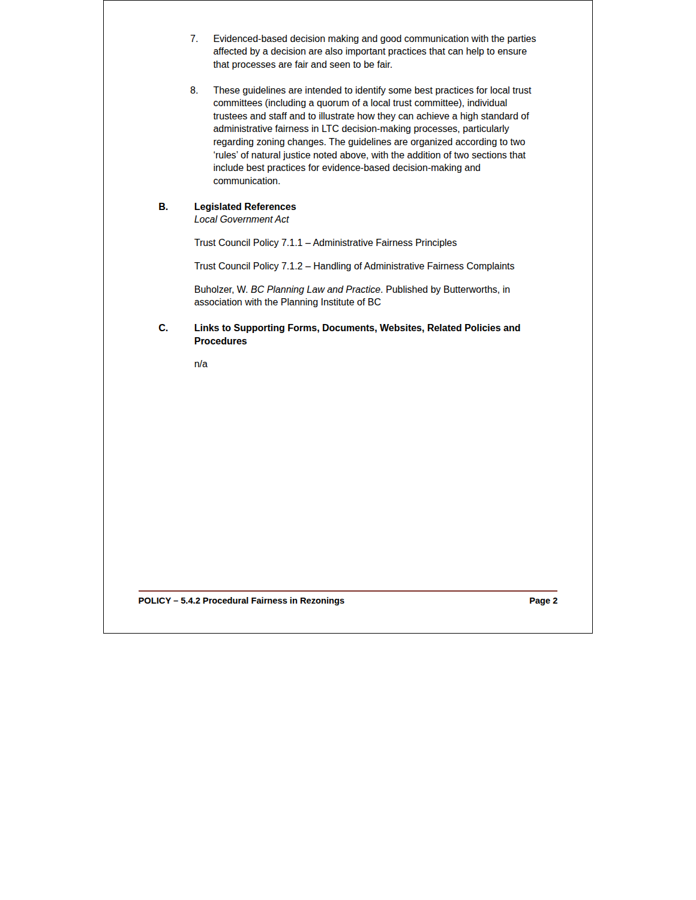7. Evidenced-based decision making and good communication with the parties affected by a decision are also important practices that can help to ensure that processes are fair and seen to be fair.
8. These guidelines are intended to identify some best practices for local trust committees (including a quorum of a local trust committee), individual trustees and staff and to illustrate how they can achieve a high standard of administrative fairness in LTC decision-making processes, particularly regarding zoning changes. The guidelines are organized according to two ‘rules’ of natural justice noted above, with the addition of two sections that include best practices for evidence-based decision-making and communication.
B.
Legislated References
Local Government Act
Trust Council Policy 7.1.1 – Administrative Fairness Principles
Trust Council Policy 7.1.2 – Handling of Administrative Fairness Complaints
Buholzer, W. BC Planning Law and Practice. Published by Butterworths, in association with the Planning Institute of BC
C.
Links to Supporting Forms, Documents, Websites, Related Policies and Procedures
n/a
POLICY – 5.4.2 Procedural Fairness in Rezonings Page 2